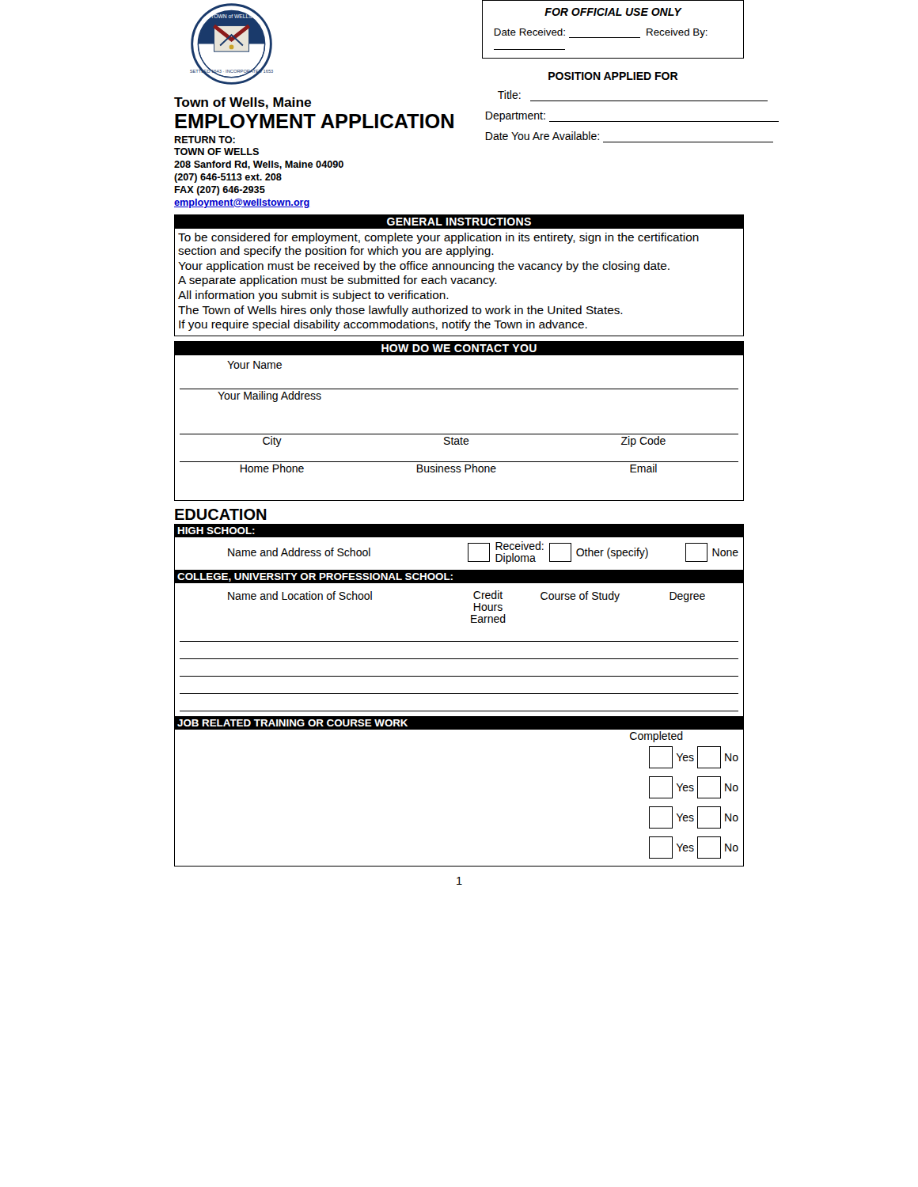TOWN of WELLS SETTLED 1643 · INCORPORATED 1653
Town of Wells, Maine
EMPLOYMENT APPLICATION
RETURN TO:
TOWN OF WELLS
208 Sanford Rd, Wells, Maine 04090
(207) 646-5113 ext. 208
FAX (207) 646-2935
employment@wellstown.org
FOR OFFICIAL USE ONLY
Date Received: Received By:
POSITION APPLIED FOR
Title:
Department:
Date You Are Available:
GENERAL INSTRUCTIONS
To be considered for employment, complete your application in its entirety, sign in the certification section and specify the position for which you are applying.
Your application must be received by the office announcing the vacancy by the closing date.
A separate application must be submitted for each vacancy.
All information you submit is subject to verification.
The Town of Wells hires only those lawfully authorized to work in the United States.
If you require special disability accommodations, notify the Town in advance.
HOW DO WE CONTACT YOU
Your Name
Your Mailing Address
City
State
Zip Code
Home Phone
Business Phone
Email
EDUCATION
HIGH SCHOOL:
Name and Address of School
Received:
Diploma Other (specify) None
COLLEGE, UNIVERSITY OR PROFESSIONAL SCHOOL:
Name and Location of School
Credit
Hours
Earned
Course of Study
Degree
JOB RELATED TRAINING OR COURSE WORK
Completed
Yes No
Yes No
Yes No
Yes No
1